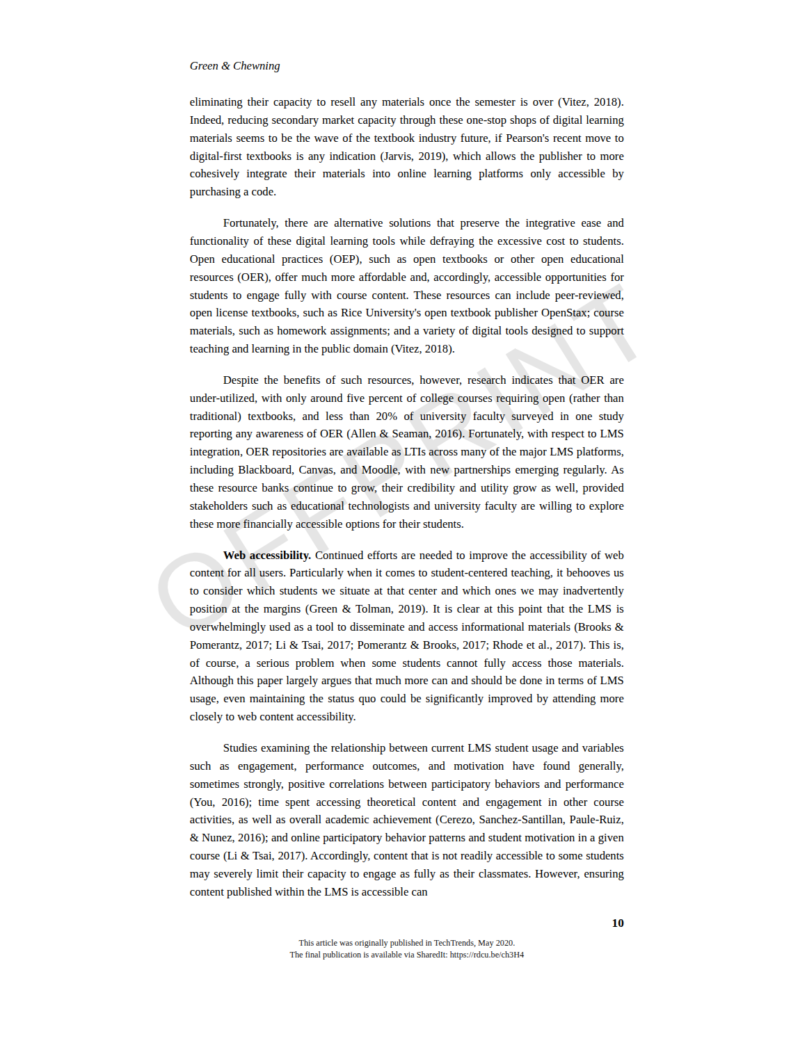OFFPRINT
Green & Chewning
eliminating their capacity to resell any materials once the semester is over (Vitez, 2018). Indeed, reducing secondary market capacity through these one-stop shops of digital learning materials seems to be the wave of the textbook industry future, if Pearson's recent move to digital-first textbooks is any indication (Jarvis, 2019), which allows the publisher to more cohesively integrate their materials into online learning platforms only accessible by purchasing a code.
Fortunately, there are alternative solutions that preserve the integrative ease and functionality of these digital learning tools while defraying the excessive cost to students. Open educational practices (OEP), such as open textbooks or other open educational resources (OER), offer much more affordable and, accordingly, accessible opportunities for students to engage fully with course content. These resources can include peer-reviewed, open license textbooks, such as Rice University's open textbook publisher OpenStax; course materials, such as homework assignments; and a variety of digital tools designed to support teaching and learning in the public domain (Vitez, 2018).
Despite the benefits of such resources, however, research indicates that OER are under-utilized, with only around five percent of college courses requiring open (rather than traditional) textbooks, and less than 20% of university faculty surveyed in one study reporting any awareness of OER (Allen & Seaman, 2016). Fortunately, with respect to LMS integration, OER repositories are available as LTIs across many of the major LMS platforms, including Blackboard, Canvas, and Moodle, with new partnerships emerging regularly. As these resource banks continue to grow, their credibility and utility grow as well, provided stakeholders such as educational technologists and university faculty are willing to explore these more financially accessible options for their students.
Web accessibility. Continued efforts are needed to improve the accessibility of web content for all users. Particularly when it comes to student-centered teaching, it behooves us to consider which students we situate at that center and which ones we may inadvertently position at the margins (Green & Tolman, 2019). It is clear at this point that the LMS is overwhelmingly used as a tool to disseminate and access informational materials (Brooks & Pomerantz, 2017; Li & Tsai, 2017; Pomerantz & Brooks, 2017; Rhode et al., 2017). This is, of course, a serious problem when some students cannot fully access those materials. Although this paper largely argues that much more can and should be done in terms of LMS usage, even maintaining the status quo could be significantly improved by attending more closely to web content accessibility.
Studies examining the relationship between current LMS student usage and variables such as engagement, performance outcomes, and motivation have found generally, sometimes strongly, positive correlations between participatory behaviors and performance (You, 2016); time spent accessing theoretical content and engagement in other course activities, as well as overall academic achievement (Cerezo, Sanchez-Santillan, Paule-Ruiz, & Nunez, 2016); and online participatory behavior patterns and student motivation in a given course (Li & Tsai, 2017). Accordingly, content that is not readily accessible to some students may severely limit their capacity to engage as fully as their classmates. However, ensuring content published within the LMS is accessible can
10
This article was originally published in TechTrends, May 2020.
The final publication is available via SharedIt: https://rdcu.be/ch3H4